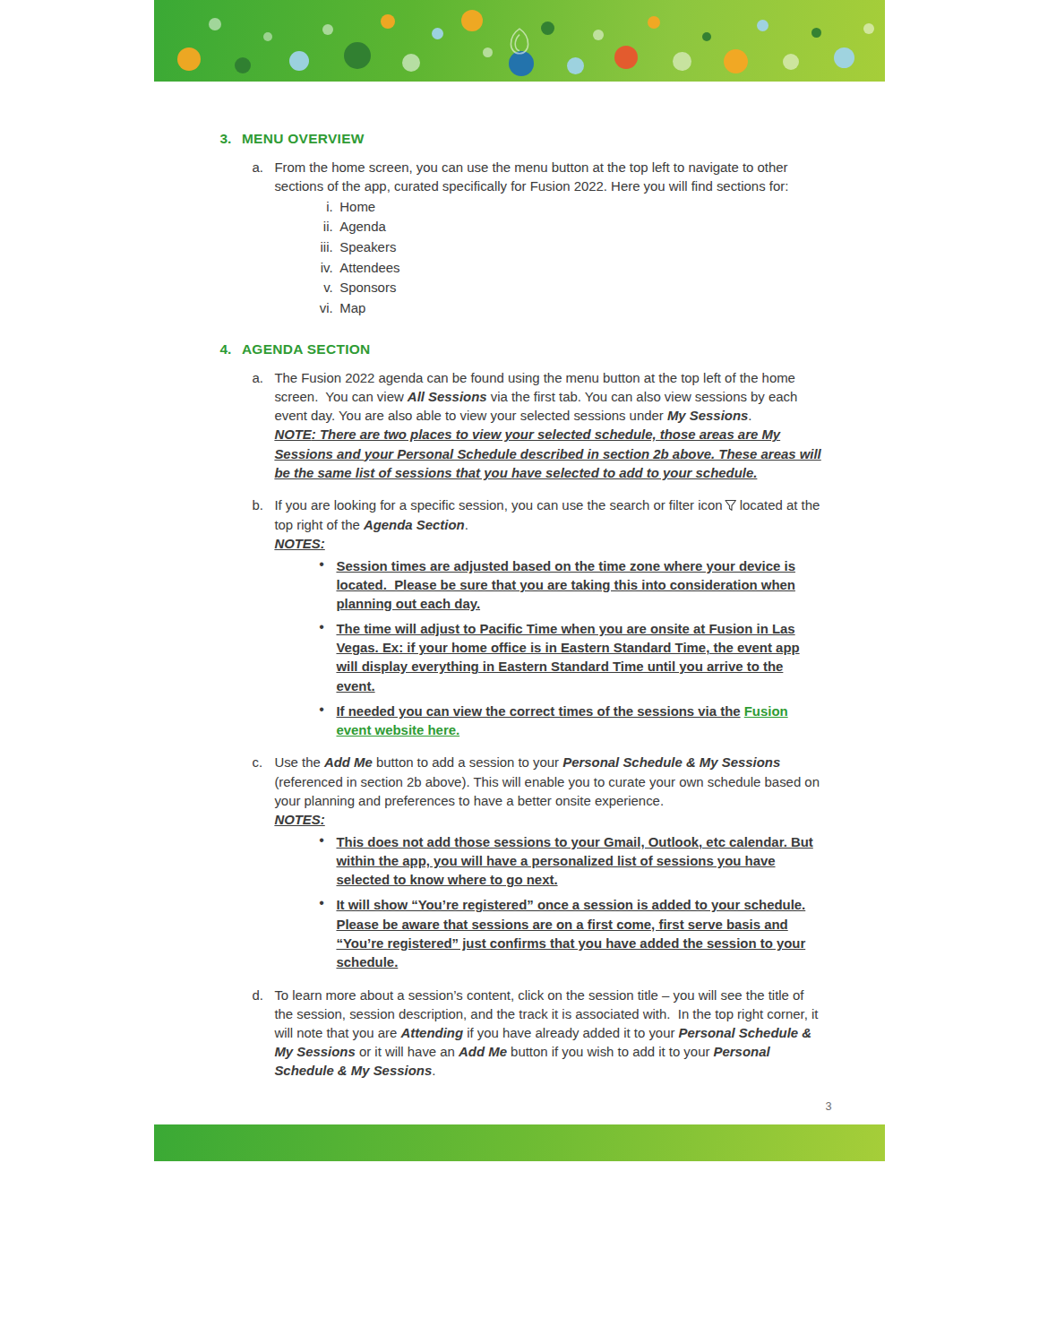3.
Menu Overview
a. From the home screen, you can use the menu button at the top left to navigate to other sections of the app, curated specifically for Fusion 2022. Here you will find sections for:
i. Home
ii. Agenda
iii. Speakers
iv. Attendees
v. Sponsors
vi. Map
4.
Agenda Section
a. The Fusion 2022 agenda can be found using the menu button at the top left of the home screen. You can view All Sessions via the first tab. You can also view sessions by each event day. You are also able to view your selected sessions under My Sessions.
NOTE: There are two places to view your selected schedule, those areas are My Sessions and your Personal Schedule described in section 2b above. These areas will be the same list of sessions that you have selected to add to your schedule.
b. If you are looking for a specific session, you can use the search or filter icon located at the top right of the Agenda Section.
NOTES:
Session times are adjusted based on the time zone where your device is located. Please be sure that you are taking this into consideration when planning out each day.
The time will adjust to Pacific Time when you are onsite at Fusion in Las Vegas. Ex: if your home office is in Eastern Standard Time, the event app will display everything in Eastern Standard Time until you arrive to the event.
If needed you can view the correct times of the sessions via the Fusion event website here.
c. Use the Add Me button to add a session to your Personal Schedule & My Sessions (referenced in section 2b above). This will enable you to curate your own schedule based on your planning and preferences to have a better onsite experience.
NOTES:
This does not add those sessions to your Gmail, Outlook, etc calendar. But within the app, you will have a personalized list of sessions you have selected to know where to go next.
It will show “You’re registered” once a session is added to your schedule. Please be aware that sessions are on a first come, first serve basis and “You’re registered” just confirms that you have added the session to your schedule.
d. To learn more about a session’s content, click on the session title – you will see the title of the session, session description, and the track it is associated with. In the top right corner, it will note that you are Attending if you have already added it to your Personal Schedule & My Sessions or it will have an Add Me button if you wish to add it to your Personal Schedule & My Sessions.
3